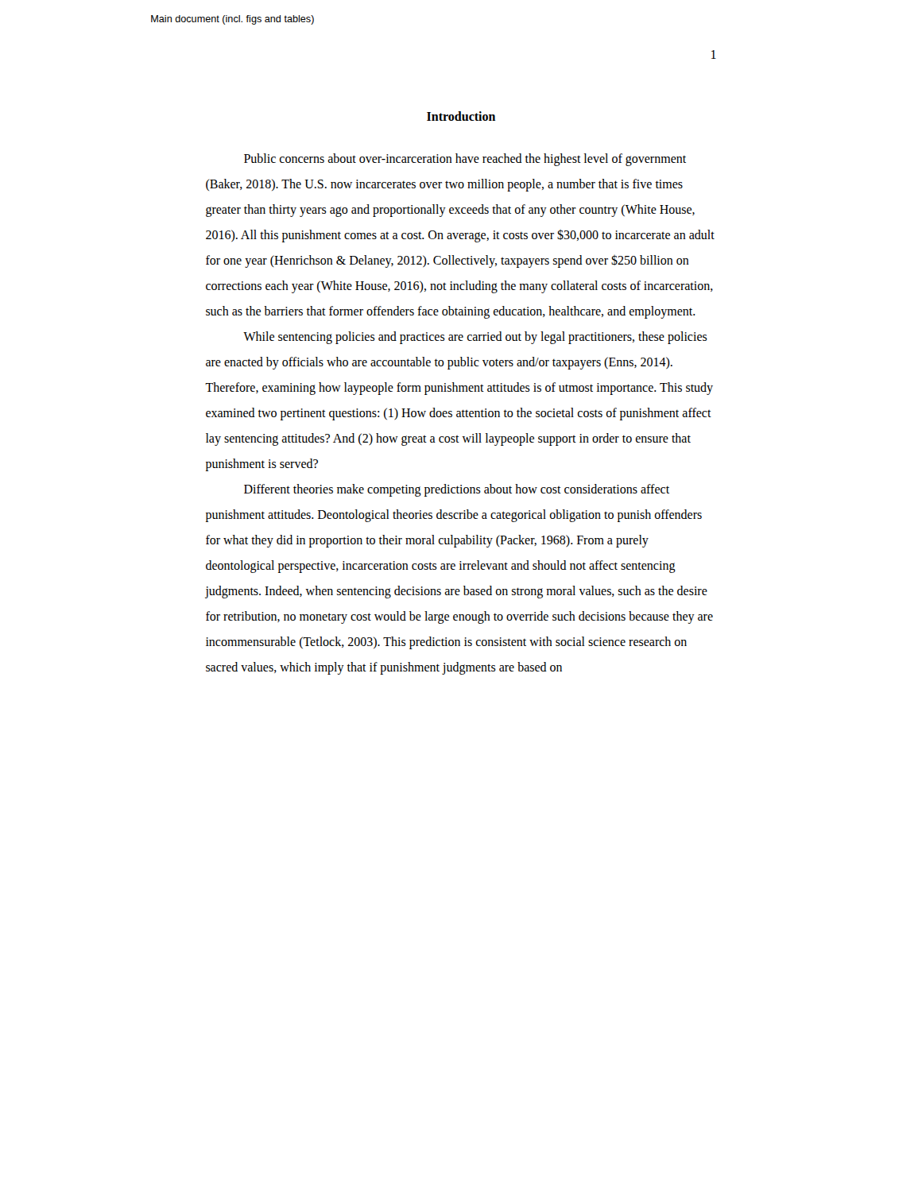Main document (incl. figs and tables)
1
Introduction
Public concerns about over-incarceration have reached the highest level of government (Baker, 2018). The U.S. now incarcerates over two million people, a number that is five times greater than thirty years ago and proportionally exceeds that of any other country (White House, 2016). All this punishment comes at a cost. On average, it costs over $30,000 to incarcerate an adult for one year (Henrichson & Delaney, 2012). Collectively, taxpayers spend over $250 billion on corrections each year (White House, 2016), not including the many collateral costs of incarceration, such as the barriers that former offenders face obtaining education, healthcare, and employment.
While sentencing policies and practices are carried out by legal practitioners, these policies are enacted by officials who are accountable to public voters and/or taxpayers (Enns, 2014). Therefore, examining how laypeople form punishment attitudes is of utmost importance. This study examined two pertinent questions: (1) How does attention to the societal costs of punishment affect lay sentencing attitudes? And (2) how great a cost will laypeople support in order to ensure that punishment is served?
Different theories make competing predictions about how cost considerations affect punishment attitudes. Deontological theories describe a categorical obligation to punish offenders for what they did in proportion to their moral culpability (Packer, 1968). From a purely deontological perspective, incarceration costs are irrelevant and should not affect sentencing judgments. Indeed, when sentencing decisions are based on strong moral values, such as the desire for retribution, no monetary cost would be large enough to override such decisions because they are incommensurable (Tetlock, 2003). This prediction is consistent with social science research on sacred values, which imply that if punishment judgments are based on